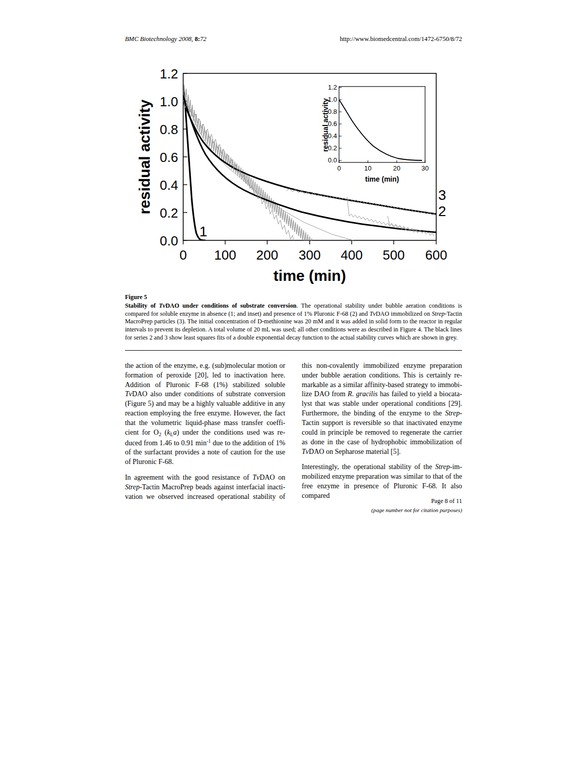BMC Biotechnology 2008, 8: 72
http://www.biomedcentral.com/1472-6750/8/72
1.2 1.0 0.8 0.6 0.4 0.2 0.0 0 100 200 300 400 500 600 residual activity time (min) 3 2 1 1.2 1.0 0.8 0.6 0.4 0.2 0.0 0 10 20 30 residual activity time (min)
Figure 5 Stability of Tv DAO under conditions of substrate conversion. The operational stability under bubble aeration conditions is compared for soluble enzyme in absence (1; and inset) and presence of 1% Pluronic F-68 (2) and Tv DAO immobilized on Strep-Tactin MacroPrep particles (3). The initial concentration of D-methionine was 20 mM and it was added in solid form to the reactor in regular intervals to prevent its depletion. A total volume of 20 mL was used; all other conditions were as described in Figure 4. The black lines for series 2 and 3 show least squares fits of a double exponential decay function to the actual stability curves which are shown in grey.
the action of the enzyme, e.g. (sub)molecular motion or formation of peroxide [20], led to inactivation here. Addition of Pluronic F-68 (1%) stabilized soluble Tv DAO also under conditions of substrate conversion (Figure 5) and may be a highly valuable additive in any reaction employing the free enzyme. However, the fact that the volumetric liquid-phase mass transfer coefficient for O2 (kLa) under the conditions used was reduced from 1.46 to 0.91 min-1 due to the addition of 1% of the surfactant provides a note of caution for the use of Pluronic F-68.
In agreement with the good resistance of Tv DAO on Strep-Tactin MacroPrep beads against interfacial inactivation we observed increased operational stability of this non-covalently immobilized enzyme preparation under bubble aeration conditions. This is certainly remarkable as a similar affinity-based strategy to immobilize DAO from R. gracilis has failed to yield a biocatalyst that was stable under operational conditions [29]. Furthermore, the binding of the enzyme to the Strep-Tactin support is reversible so that inactivated enzyme could in principle be removed to regenerate the carrier as done in the case of hydrophobic immobilization of Tv DAO on Sepharose material [5].
Interestingly, the operational stability of the Strep-immobilized enzyme preparation was similar to that of the free enzyme in presence of Pluronic F-68. It also compared
Page 8 of 11
(page number not for citation purposes)